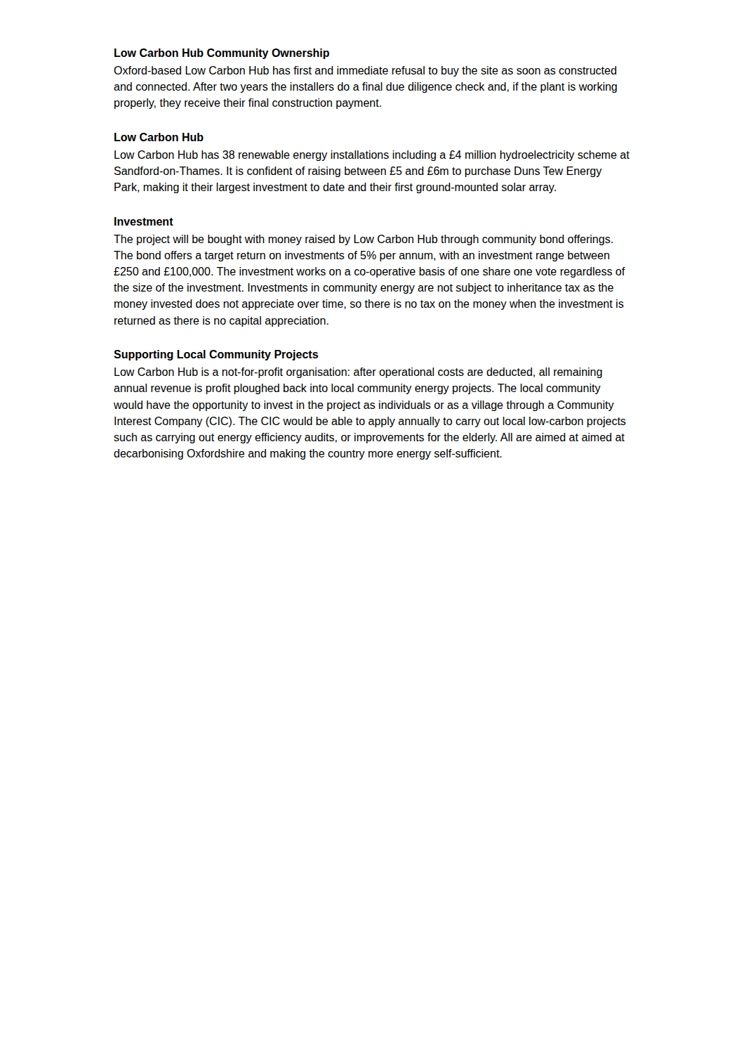Low Carbon Hub Community Ownership
Oxford-based Low Carbon Hub has first and immediate refusal to buy the site as soon as constructed and connected. After two years the installers do a final due diligence check and, if the plant is working properly, they receive their final construction payment.
Low Carbon Hub
Low Carbon Hub has 38 renewable energy installations including a £4 million hydroelectricity scheme at Sandford-on-Thames. It is confident of raising between £5 and £6m to purchase Duns Tew Energy Park, making it their largest investment to date and their first ground-mounted solar array.
Investment
The project will be bought with money raised by Low Carbon Hub through community bond offerings. The bond offers a target return on investments of 5% per annum, with an investment range between £250 and £100,000. The investment works on a co-operative basis of one share one vote regardless of the size of the investment. Investments in community energy are not subject to inheritance tax as the money invested does not appreciate over time, so there is no tax on the money when the investment is returned as there is no capital appreciation.
Supporting Local Community Projects
Low Carbon Hub is a not-for-profit organisation: after operational costs are deducted, all remaining annual revenue is profit ploughed back into local community energy projects. The local community would have the opportunity to invest in the project as individuals or as a village through a Community Interest Company (CIC). The CIC would be able to apply annually to carry out local low-carbon projects such as carrying out energy efficiency audits, or improvements for the elderly. All are aimed at aimed at decarbonising Oxfordshire and making the country more energy self-sufficient.